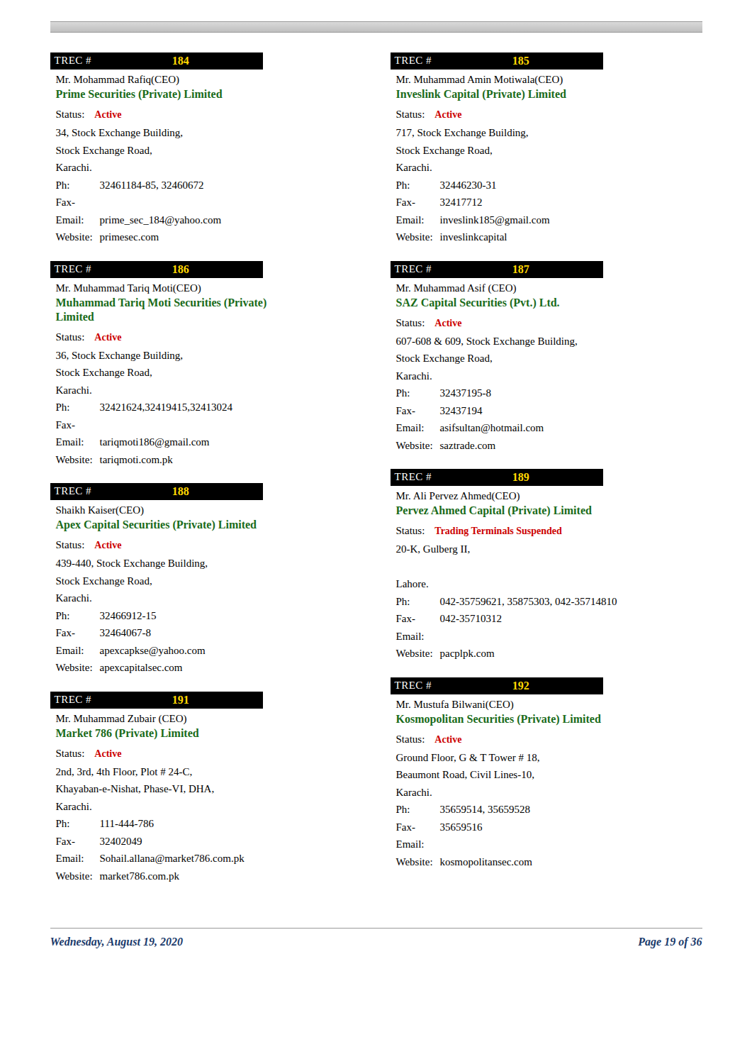TREC #
184
Mr. Mohammad Rafiq(CEO)
Prime Securities (Private) Limited
Status: Active
34, Stock Exchange Building,
Stock Exchange Road,
Karachi.
Ph: 32461184-85, 32460672
Fax-
Email: prime_sec_184@yahoo.com
Website: primesec.com
TREC #
186
Mr. Muhammad Tariq Moti(CEO)
Muhammad Tariq Moti Securities (Private)
Limited
Status: Active
36, Stock Exchange Building,
Stock Exchange Road,
Karachi.
Ph: 32421624,32419415,32413024
Fax-
Email: tariqmoti186@gmail.com
Website: tariqmoti.com.pk
TREC #
188
Shaikh Kaiser(CEO)
Apex Capital Securities (Private) Limited
Status: Active
439-440, Stock Exchange Building,
Stock Exchange Road,
Karachi.
Ph: 32466912-15
Fax-32464067-8
Email: apexcapkse@yahoo.com
Website: apexcapitalsec.com
TREC #
191
Mr. Muhammad Zubair (CEO)
Market 786 (Private) Limited
Status: Active
2nd, 3rd, 4th Floor, Plot # 24-C,
Khayaban-e-Nishat, Phase-VI, DHA,
Karachi.
Ph: 111-444-786
Fax-32402049
Email: Sohail.allana@market786.com.pk
Website: market786.com.pk
TREC #
185
Mr. Muhammad Amin Motiwala(CEO)
Inveslink Capital (Private) Limited
Status: Active
717, Stock Exchange Building,
Stock Exchange Road,
Karachi.
Ph: 32446230-31
Fax-32417712
Email: inveslink185@gmail.com
Website: inveslinkcapital
TREC #
187
Mr. Muhammad Asif (CEO)
SAZ Capital Securities (Pvt.) Ltd.
Status: Active
607-608 & 609, Stock Exchange Building,
Stock Exchange Road,
Karachi.
Ph: 32437195-8
Fax-32437194
Email: asifsultan@hotmail.com
Website: saztrade.com
TREC #
189
Mr. Ali Pervez Ahmed(CEO)
Pervez Ahmed Capital (Private) Limited
Status: Trading Terminals Suspended
20-K, Gulberg II,
Lahore.
Ph: 042-35759621, 35875303, 042-35714810
Fax-042-35710312
Email:
Website: pacplpk.com
TREC #
192
Mr. Mustufa Bilwani(CEO)
Kosmopolitan Securities (Private) Limited
Status: Active
Ground Floor, G & T Tower # 18,
Beaumont Road, Civil Lines-10,
Karachi.
Ph: 35659514, 35659528
Fax-35659516
Email:
Website: kosmopolitansec.com
Wednesday, August 19, 2020
Page 19 of 36